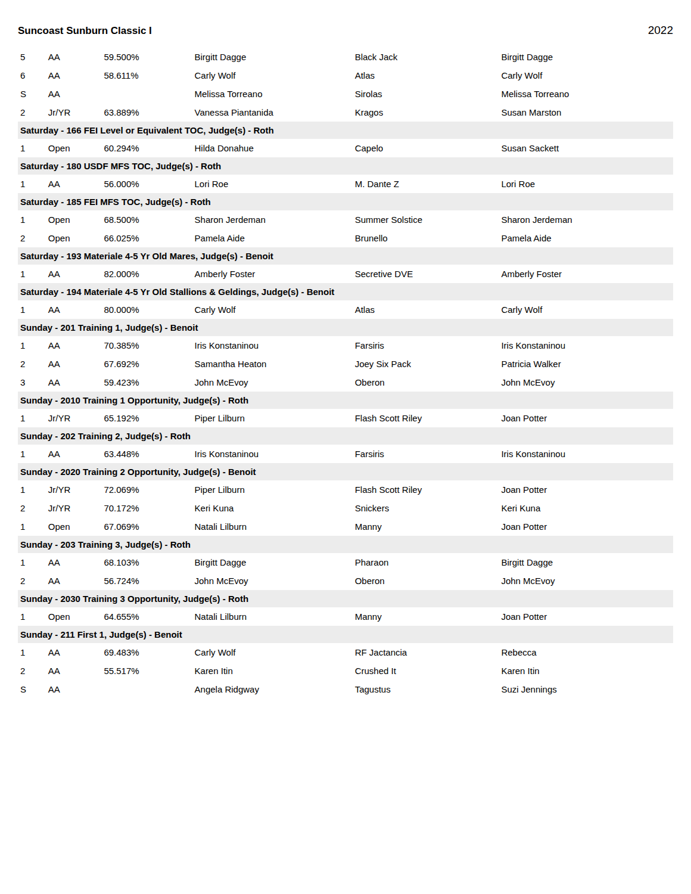Suncoast Sunburn Classic I
2022
| 5 | AA | 59.500% | Birgitt Dagge | Black Jack | Birgitt Dagge |
| 6 | AA | 58.611% | Carly Wolf | Atlas | Carly Wolf |
| S | AA | | Melissa Torreano | Sirolas | Melissa Torreano |
| 2 | Jr/YR | 63.889% | Vanessa Piantanida | Kragos | Susan Marston |
| Saturday - 166 FEI Level or Equivalent TOC, Judge(s) - Roth |
| 1 | Open | 60.294% | Hilda Donahue | Capelo | Susan Sackett |
| Saturday - 180 USDF MFS TOC, Judge(s) - Roth |
| 1 | AA | 56.000% | Lori Roe | M. Dante Z | Lori Roe |
| Saturday - 185 FEI MFS TOC, Judge(s) - Roth |
| 1 | Open | 68.500% | Sharon Jerdeman | Summer Solstice | Sharon Jerdeman |
| 2 | Open | 66.025% | Pamela Aide | Brunello | Pamela Aide |
| Saturday - 193 Materiale 4-5 Yr Old Mares, Judge(s) - Benoit |
| 1 | AA | 82.000% | Amberly Foster | Secretive DVE | Amberly Foster |
| Saturday - 194 Materiale 4-5 Yr Old Stallions & Geldings, Judge(s) - Benoit |
| 1 | AA | 80.000% | Carly Wolf | Atlas | Carly Wolf |
| Sunday - 201 Training 1, Judge(s) - Benoit |
| 1 | AA | 70.385% | Iris Konstaninou | Farsiris | Iris Konstaninou |
| 2 | AA | 67.692% | Samantha Heaton | Joey Six Pack | Patricia Walker |
| 3 | AA | 59.423% | John McEvoy | Oberon | John McEvoy |
| Sunday - 2010 Training 1 Opportunity, Judge(s) - Roth |
| 1 | Jr/YR | 65.192% | Piper Lilburn | Flash Scott Riley | Joan Potter |
| Sunday - 202 Training 2, Judge(s) - Roth |
| 1 | AA | 63.448% | Iris Konstaninou | Farsiris | Iris Konstaninou |
| Sunday - 2020 Training 2 Opportunity, Judge(s) - Benoit |
| 1 | Jr/YR | 72.069% | Piper Lilburn | Flash Scott Riley | Joan Potter |
| 2 | Jr/YR | 70.172% | Keri Kuna | Snickers | Keri Kuna |
| 1 | Open | 67.069% | Natali Lilburn | Manny | Joan Potter |
| Sunday - 203 Training 3, Judge(s) - Roth |
| 1 | AA | 68.103% | Birgitt Dagge | Pharaon | Birgitt Dagge |
| 2 | AA | 56.724% | John McEvoy | Oberon | John McEvoy |
| Sunday - 2030 Training 3 Opportunity, Judge(s) - Roth |
| 1 | Open | 64.655% | Natali Lilburn | Manny | Joan Potter |
| Sunday - 211 First 1, Judge(s) - Benoit |
| 1 | AA | 69.483% | Carly Wolf | RF Jactancia | Rebecca |
| 2 | AA | 55.517% | Karen Itin | Crushed It | Karen Itin |
| S | AA | | Angela Ridgway | Tagustus | Suzi Jennings |